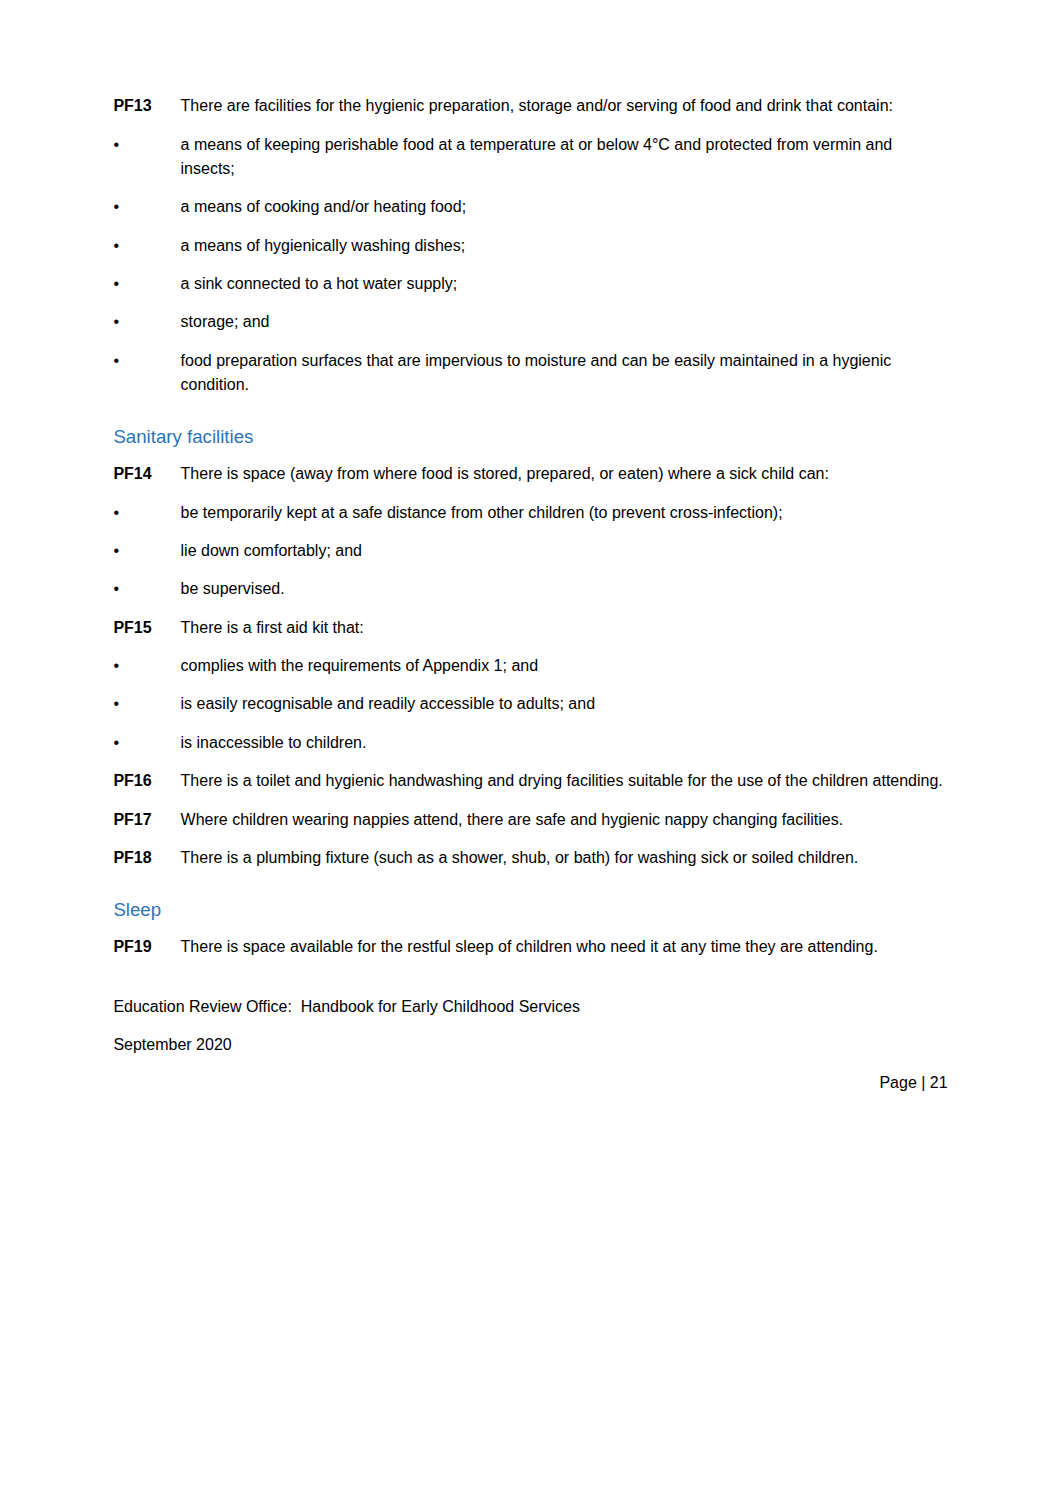PF13
There are facilities for the hygienic preparation, storage and/or serving of food and drink that contain:
•
a means of keeping perishable food at a temperature at or below 4°C and protected from vermin and insects;
•
a means of cooking and/or heating food;
•
a means of hygienically washing dishes;
•
a sink connected to a hot water supply;
•
storage; and
•
food preparation surfaces that are impervious to moisture and can be easily maintained in a hygienic condition.
Sanitary facilities
PF14
There is space (away from where food is stored, prepared, or eaten) where a sick child can:
•
be temporarily kept at a safe distance from other children (to prevent cross-infection);
•
lie down comfortably; and
•
be supervised.
PF15
There is a first aid kit that:
•
complies with the requirements of Appendix 1; and
•
is easily recognisable and readily accessible to adults; and
•
is inaccessible to children.
PF16
There is a toilet and hygienic handwashing and drying facilities suitable for the use of the children attending.
PF17
Where children wearing nappies attend, there are safe and hygienic nappy changing facilities.
PF18
There is a plumbing fixture (such as a shower, shub, or bath) for washing sick or soiled children.
Sleep
PF19
There is space available for the restful sleep of children who need it at any time they are attending.
Education Review Office: Handbook for Early Childhood Services
September 2020
Page | 21